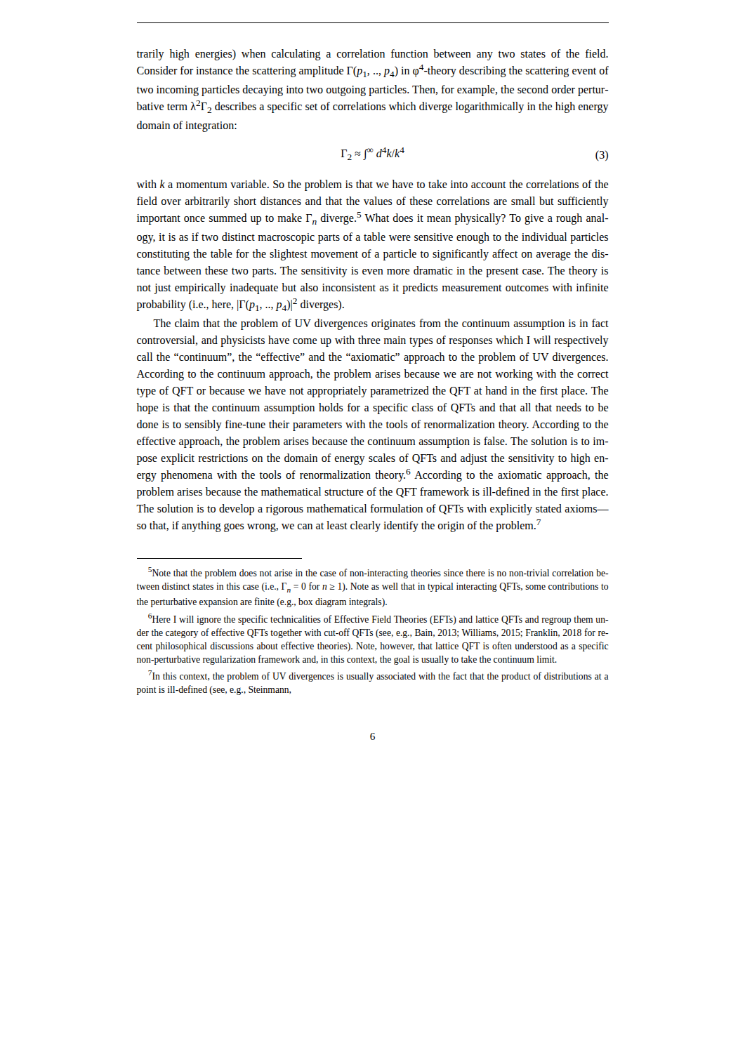trarily high energies) when calculating a correlation function between any two states of the field. Consider for instance the scattering amplitude Γ(p1, .., p4) in φ4-theory describing the scattering event of two incoming particles decaying into two outgoing particles. Then, for example, the second order perturbative term λ2Γ2 describes a specific set of correlations which diverge logarithmically in the high energy domain of integration:
Γ2 ≈ ∫∞ d4k/k4 (3)
with k a momentum variable. So the problem is that we have to take into account the correlations of the field over arbitrarily short distances and that the values of these correlations are small but sufficiently important once summed up to make Γn diverge.5 What does it mean physically? To give a rough analogy, it is as if two distinct macroscopic parts of a table were sensitive enough to the individual particles constituting the table for the slightest movement of a particle to significantly affect on average the distance between these two parts. The sensitivity is even more dramatic in the present case. The theory is not just empirically inadequate but also inconsistent as it predicts measurement outcomes with infinite probability (i.e., here, |Γ(p1, .., p4)|2 diverges).
The claim that the problem of UV divergences originates from the continuum assumption is in fact controversial, and physicists have come up with three main types of responses which I will respectively call the “continuum”, the “effective” and the “axiomatic” approach to the problem of UV divergences. According to the continuum approach, the problem arises because we are not working with the correct type of QFT or because we have not appropriately parametrized the QFT at hand in the first place. The hope is that the continuum assumption holds for a specific class of QFTs and that all that needs to be done is to sensibly fine-tune their parameters with the tools of renormalization theory. According to the effective approach, the problem arises because the continuum assumption is false. The solution is to impose explicit restrictions on the domain of energy scales of QFTs and adjust the sensitivity to high energy phenomena with the tools of renormalization theory.6 According to the axiomatic approach, the problem arises because the mathematical structure of the QFT framework is ill-defined in the first place. The solution is to develop a rigorous mathematical formulation of QFTs with explicitly stated axioms—so that, if anything goes wrong, we can at least clearly identify the origin of the problem.7
5Note that the problem does not arise in the case of non-interacting theories since there is no non-trivial correlation between distinct states in this case (i.e., Γn = 0 for n ≥ 1). Note as well that in typical interacting QFTs, some contributions to the perturbative expansion are finite (e.g., box diagram integrals).
6Here I will ignore the specific technicalities of Effective Field Theories (EFTs) and lattice QFTs and regroup them under the category of effective QFTs together with cut-off QFTs (see, e.g., Bain, 2013; Williams, 2015; Franklin, 2018 for recent philosophical discussions about effective theories). Note, however, that lattice QFT is often understood as a specific non-perturbative regularization framework and, in this context, the goal is usually to take the continuum limit.
7In this context, the problem of UV divergences is usually associated with the fact that the product of distributions at a point is ill-defined (see, e.g., Steinmann,
6